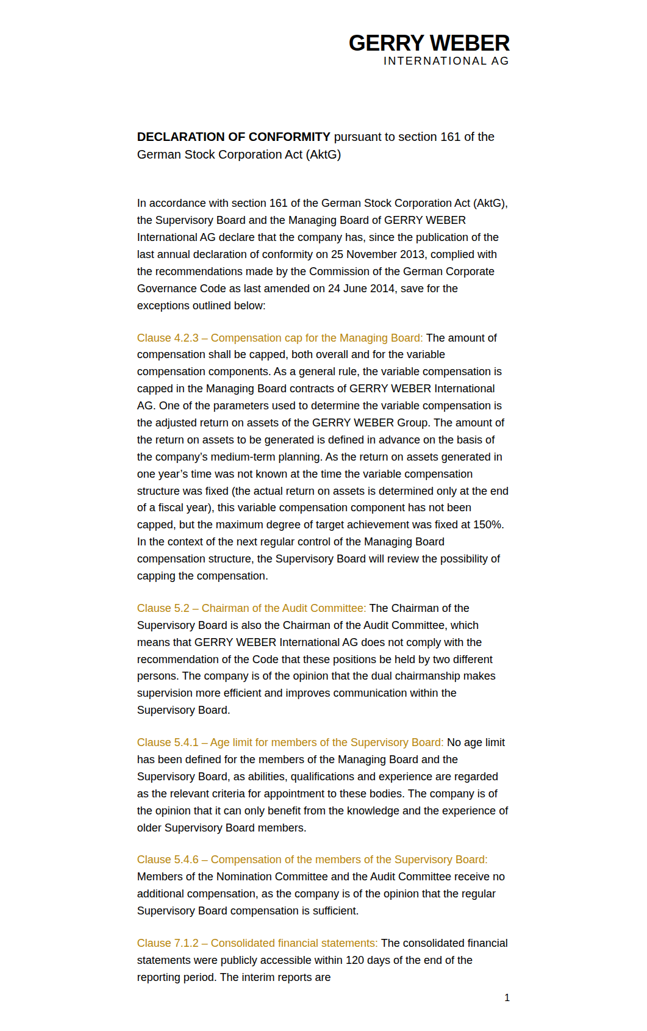GERRY WEBER INTERNATIONAL AG
DECLARATION OF CONFORMITY pursuant to section 161 of the German Stock Corporation Act (AktG)
In accordance with section 161 of the German Stock Corporation Act (AktG), the Supervisory Board and the Managing Board of GERRY WEBER International AG declare that the company has, since the publication of the last annual declaration of conformity on 25 November 2013, complied with the recommendations made by the Commission of the German Corporate Governance Code as last amended on 24 June 2014, save for the exceptions outlined below:
Clause 4.2.3 – Compensation cap for the Managing Board: The amount of compensation shall be capped, both overall and for the variable compensation components. As a general rule, the variable compensation is capped in the Managing Board contracts of GERRY WEBER International AG. One of the parameters used to determine the variable compensation is the adjusted return on assets of the GERRY WEBER Group. The amount of the return on assets to be generated is defined in advance on the basis of the company’s medium-term planning. As the return on assets generated in one year’s time was not known at the time the variable compensation structure was fixed (the actual return on assets is determined only at the end of a fiscal year), this variable compensation component has not been capped, but the maximum degree of target achievement was fixed at 150%. In the context of the next regular control of the Managing Board compensation structure, the Supervisory Board will review the possibility of capping the compensation.
Clause 5.2 – Chairman of the Audit Committee: The Chairman of the Supervisory Board is also the Chairman of the Audit Committee, which means that GERRY WEBER International AG does not comply with the recommendation of the Code that these positions be held by two different persons. The company is of the opinion that the dual chairmanship makes supervision more efficient and improves communication within the Supervisory Board.
Clause 5.4.1 – Age limit for members of the Supervisory Board: No age limit has been defined for the members of the Managing Board and the Supervisory Board, as abilities, qualifications and experience are regarded as the relevant criteria for appointment to these bodies. The company is of the opinion that it can only benefit from the knowledge and the experience of older Supervisory Board members.
Clause 5.4.6 – Compensation of the members of the Supervisory Board: Members of the Nomination Committee and the Audit Committee receive no additional compensation, as the company is of the opinion that the regular Supervisory Board compensation is sufficient.
Clause 7.1.2 – Consolidated financial statements: The consolidated financial statements were publicly accessible within 120 days of the end of the reporting period. The interim reports are
1